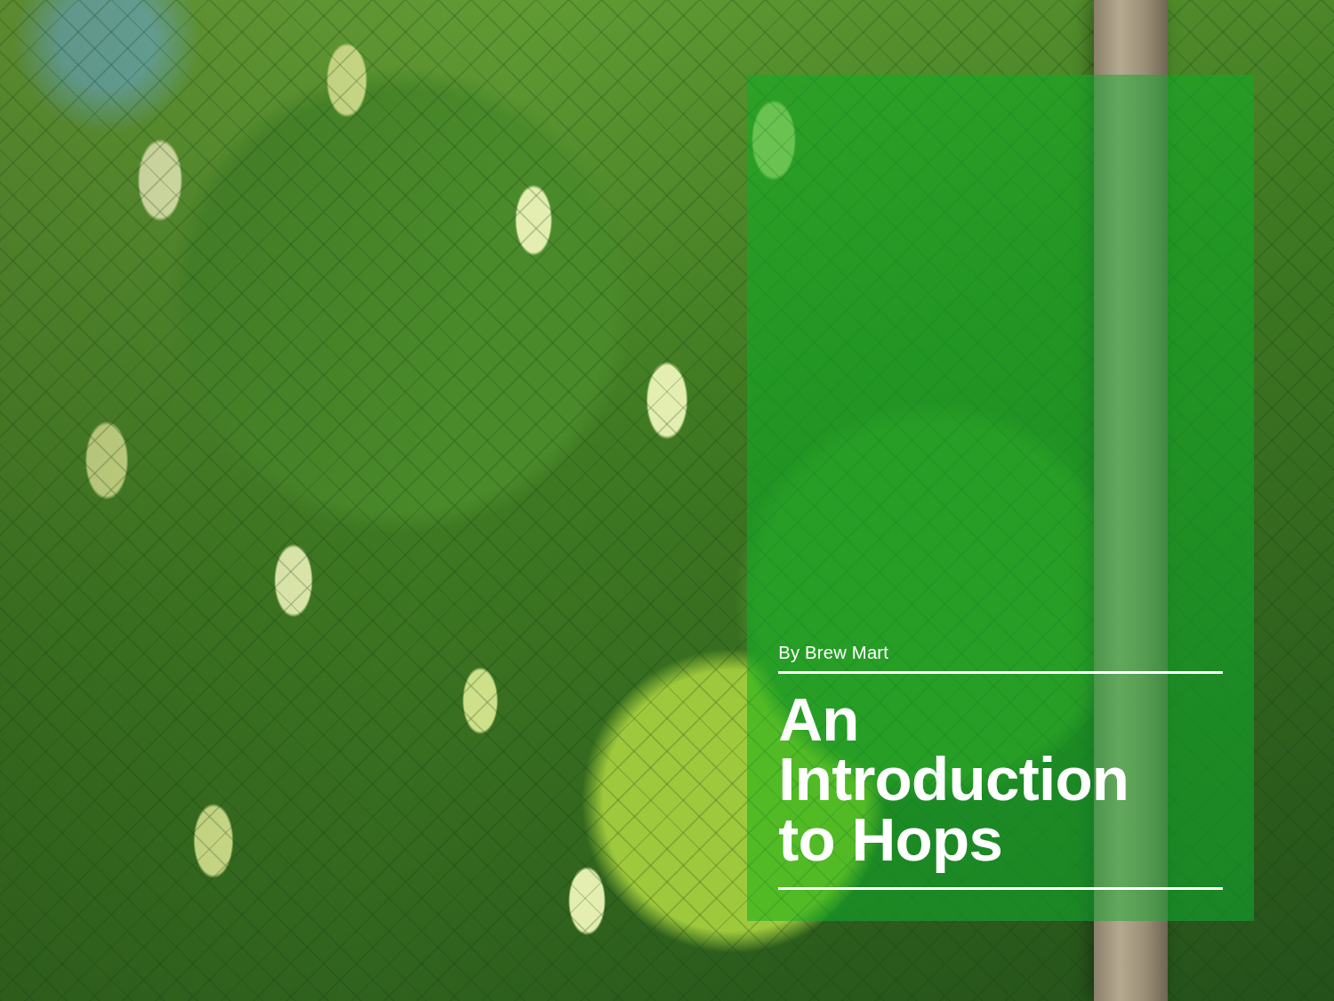By Brew Mart
An
Introduction
to Hops